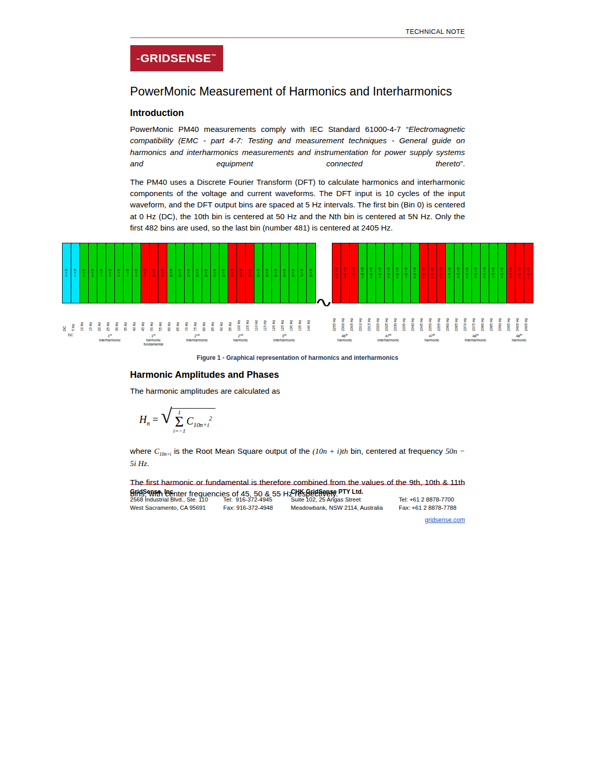TECHNICAL NOTE
-GRIDSENSE™
PowerMonic Measurement of Harmonics and Interharmonics
Introduction
PowerMonic PM40 measurements comply with IEC Standard 61000-4-7 “Electromagnetic compatibility (EMC - part 4-7: Testing and measurement techniques - General guide on harmonics and interharmonics measurements and instrumentation for power supply systems and equipment connected thereto”.
The PM40 uses a Discrete Fourier Transform (DFT) to calculate harmonics and interharmonic components of the voltage and current waveforms. The DFT input is 10 cycles of the input waveform, and the DFT output bins are spaced at 5 Hz intervals. The first bin (Bin 0) is centered at 0 Hz (DC), the 10th bin is centered at 50 Hz and the Nth bin is centered at 5N Hz. Only the first 482 bins are used, so the last bin (number 481) is centered at 2405 Hz.
Bin 0
Bin 1
Bin 2
Bin 3
Bin 4
Bin 5
Bin 6
Bin 7
Bin 8
Bin 9
Bin 10
Bin 11
Bin 12
Bin 13
Bin 14
Bin 15
Bin 16
Bin 17
Bin 18
Bin 19
Bin 20
Bin 21
Bin 22
Bin 23
Bin 24
Bin 25
Bin 26
Bin 27
Bin 28
DC
5 Hz
10 Hz
15 Hz
20 Hz
25 Hz
30 Hz
35 Hz
40 Hz
45 Hz
50 Hz
55 Hz
60 Hz
65 Hz
70 Hz
75 Hz
80 Hz
85 Hz
90 Hz
95 Hz
100 Hz
105 Hz
110 Hz
115 Hz
120 Hz
125 Hz
130 Hz
135 Hz
140 Hz
DC
1st
interharmonic
1st
harmonic
fundamental
2nd
interharmonic
2nd
harmonic
3rd
interharmonic
∿
Bin 459
Bin 460
Bin 461
Bin 462
Bin 463
Bin 464
Bin 465
Bin 466
Bin 467
Bin 468
Bin 469
Bin 470
Bin 471
Bin 472
Bin 473
Bin 474
Bin 475
Bin 476
Bin 477
Bin 478
Bin 479
Bin 480
Bin 481
2295 Hz
2300 Hz
2305 Hz
2310 Hz
2315 Hz
2320 Hz
2325 Hz
2330 Hz
2335 Hz
2340 Hz
2345 Hz
2350 Hz
2355 Hz
2360 Hz
2365 Hz
2370 Hz
2375 Hz
2380 Hz
2385 Hz
2390 Hz
2395 Hz
2400 Hz
2405 Hz
46th
harmonic
47th
interharmonic
47th
harmonic
48th
interharmonic
48th
harmonic
Figure 1 - Graphical representation of harmonics and interharmonics
Harmonic Amplitudes and Phases
The harmonic amplitudes are calculated as
Hn = √ 1 Σ i=−1 C10n+i2
where C10n+i is the Root Mean Square output of the (10n + i)th bin, centered at frequency 50n − 5i Hz.
The first harmonic or fundamental is therefore combined from the values of the 9th, 10th & 11th bins, with center frequencies of 45, 50 & 55 Hz respectively.
GridSense, Inc.
2568 Industrial Blvd., Ste. 110
Tel: 916-372-4945
West Sacramento, CA 95691
Fax: 916-372-4948
CHK GridSense PTY Ltd.
Suite 102, 25 Angas Street
Tel: +61 2 8878-7700
Meadowbank, NSW 2114, Australia
Fax: +61 2 8878-7788
gridsense.com